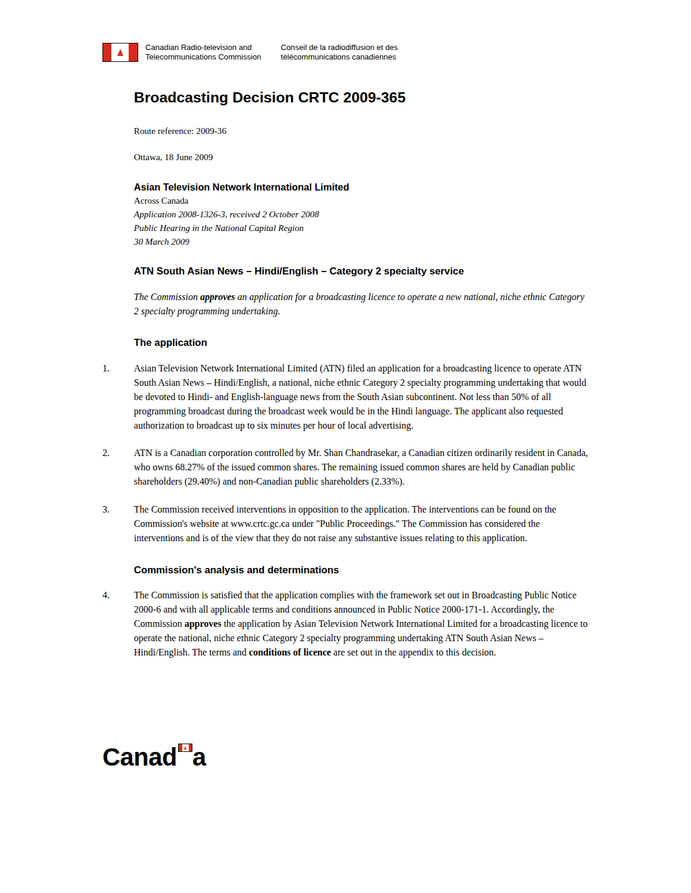Canadian Radio-television and
Telecommunications Commission
Conseil de la radiodiffusion et des
télécommunications canadiennes
Broadcasting Decision CRTC 2009-365
Route reference: 2009-36
Ottawa, 18 June 2009
Asian Television Network International Limited
Across Canada
Application 2008-1326-3, received 2 October 2008
Public Hearing in the National Capital Region
30 March 2009
ATN South Asian News – Hindi/English – Category 2 specialty service
The Commission approves an application for a broadcasting licence to operate a new national, niche ethnic Category 2 specialty programming undertaking.
The application
Asian Television Network International Limited (ATN) filed an application for a broadcasting licence to operate ATN South Asian News – Hindi/English, a national, niche ethnic Category 2 specialty programming undertaking that would be devoted to Hindi- and English-language news from the South Asian subcontinent. Not less than 50% of all programming broadcast during the broadcast week would be in the Hindi language. The applicant also requested authorization to broadcast up to six minutes per hour of local advertising.
ATN is a Canadian corporation controlled by Mr. Shan Chandrasekar, a Canadian citizen ordinarily resident in Canada, who owns 68.27% of the issued common shares. The remaining issued common shares are held by Canadian public shareholders (29.40%) and non-Canadian public shareholders (2.33%).
The Commission received interventions in opposition to the application. The interventions can be found on the Commission's website at www.crtc.gc.ca under "Public Proceedings." The Commission has considered the interventions and is of the view that they do not raise any substantive issues relating to this application.
Commission's analysis and determinations
The Commission is satisfied that the application complies with the framework set out in Broadcasting Public Notice 2000-6 and with all applicable terms and conditions announced in Public Notice 2000-171-1. Accordingly, the Commission approves the application by Asian Television Network International Limited for a broadcasting licence to operate the national, niche ethnic Category 2 specialty programming undertaking ATN South Asian News – Hindi/English. The terms and conditions of licence are set out in the appendix to this decision.
Canad a